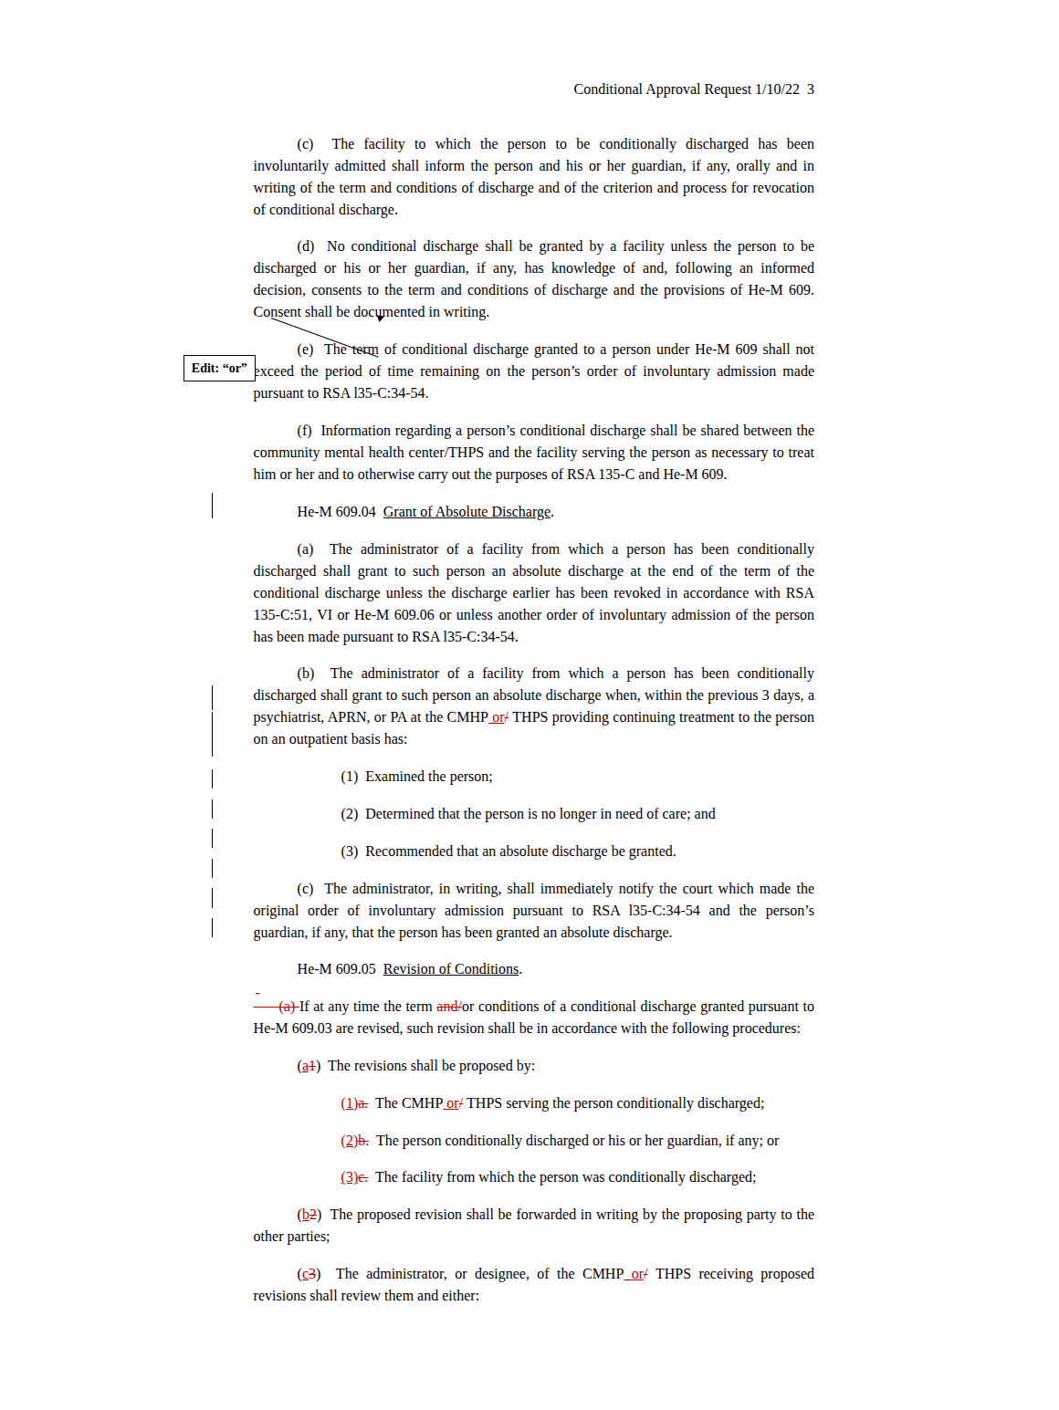Conditional Approval Request 1/10/22 3
(c) The facility to which the person to be conditionally discharged has been involuntarily admitted shall inform the person and his or her guardian, if any, orally and in writing of the term and conditions of discharge and of the criterion and process for revocation of conditional discharge.
(d) No conditional discharge shall be granted by a facility unless the person to be discharged or his or her guardian, if any, has knowledge of and, following an informed decision, consents to the term and conditions of discharge and the provisions of He-M 609. Consent shall be documented in writing.
(e) The term of conditional discharge granted to a person under He-M 609 shall not exceed the period of time remaining on the person’s order of involuntary admission made pursuant to RSA l35-C:34-54.
(f) Information regarding a person’s conditional discharge shall be shared between the community mental health center/THPS and the facility serving the person as necessary to treat him or her and to otherwise carry out the purposes of RSA 135-C and He-M 609.
Edit: “or”
He-M 609.04 Grant of Absolute Discharge.
(a) The administrator of a facility from which a person has been conditionally discharged shall grant to such person an absolute discharge at the end of the term of the conditional discharge unless the discharge earlier has been revoked in accordance with RSA 135-C:51, VI or He-M 609.06 or unless another order of involuntary admission of the person has been made pursuant to RSA l35-C:34-54.
(b) The administrator of a facility from which a person has been conditionally discharged shall grant to such person an absolute discharge when, within the previous 3 days, a psychiatrist, APRN, or PA at the CMHP or/ THPS providing continuing treatment to the person on an outpatient basis has:
(1) Examined the person;
(2) Determined that the person is no longer in need of care; and
(3) Recommended that an absolute discharge be granted.
(c) The administrator, in writing, shall immediately notify the court which made the original order of involuntary admission pursuant to RSA l35-C:34-54 and the person’s guardian, if any, that the person has been granted an absolute discharge.
He-M 609.05 Revision of Conditions.
- (a) If at any time the term and/or conditions of a conditional discharge granted pursuant to He-M 609.03 are revised, such revision shall be in accordance with the following procedures:
(a 1) The revisions shall be proposed by:
(1) a. The CMHP or/ THPS serving the person conditionally discharged;
(2) b. The person conditionally discharged or his or her guardian, if any; or
(3) c. The facility from which the person was conditionally discharged;
(b 2) The proposed revision shall be forwarded in writing by the proposing party to the other parties;
(c 3) The administrator, or designee, of the CMHP or/ THPS receiving proposed revisions shall review them and either: